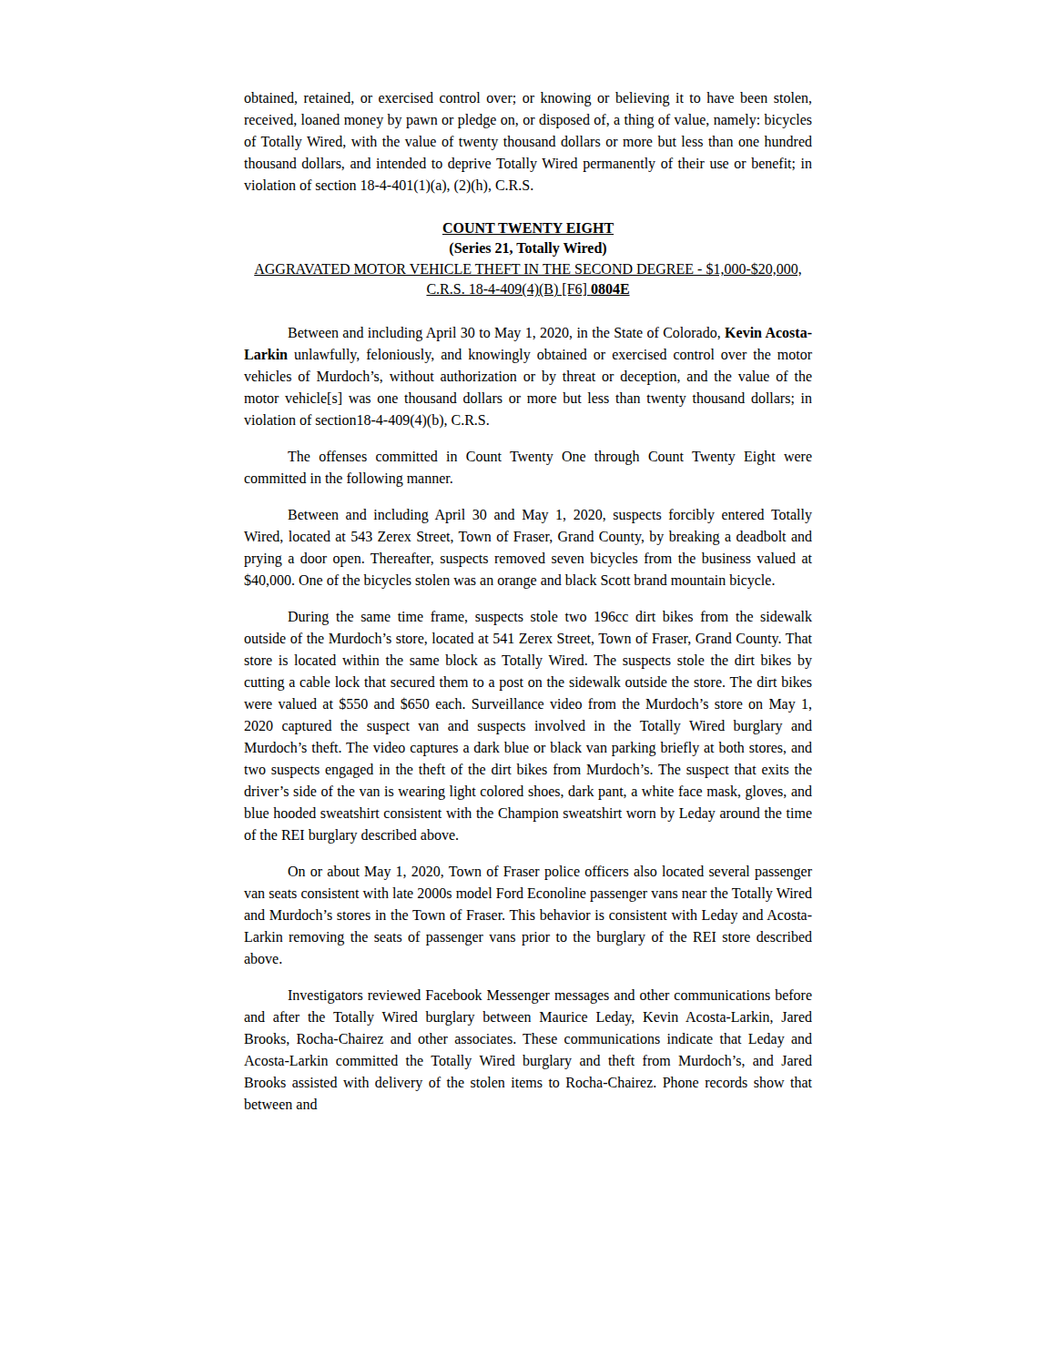obtained, retained, or exercised control over; or knowing or believing it to have been stolen, received, loaned money by pawn or pledge on, or disposed of, a thing of value, namely: bicycles of Totally Wired, with the value of twenty thousand dollars or more but less than one hundred thousand dollars, and intended to deprive Totally Wired permanently of their use or benefit; in violation of section 18-4-401(1)(a), (2)(h), C.R.S.
COUNT TWENTY EIGHT (Series 21, Totally Wired) AGGRAVATED MOTOR VEHICLE THEFT IN THE SECOND DEGREE - $1,000-$20,000, C.R.S. 18-4-409(4)(B) [F6] 0804E
Between and including April 30 to May 1, 2020, in the State of Colorado, Kevin Acosta-Larkin unlawfully, feloniously, and knowingly obtained or exercised control over the motor vehicles of Murdoch’s, without authorization or by threat or deception, and the value of the motor vehicle[s] was one thousand dollars or more but less than twenty thousand dollars; in violation of section18-4-409(4)(b), C.R.S.
The offenses committed in Count Twenty One through Count Twenty Eight were committed in the following manner.
Between and including April 30 and May 1, 2020, suspects forcibly entered Totally Wired, located at 543 Zerex Street, Town of Fraser, Grand County, by breaking a deadbolt and prying a door open. Thereafter, suspects removed seven bicycles from the business valued at $40,000. One of the bicycles stolen was an orange and black Scott brand mountain bicycle.
During the same time frame, suspects stole two 196cc dirt bikes from the sidewalk outside of the Murdoch’s store, located at 541 Zerex Street, Town of Fraser, Grand County. That store is located within the same block as Totally Wired. The suspects stole the dirt bikes by cutting a cable lock that secured them to a post on the sidewalk outside the store. The dirt bikes were valued at $550 and $650 each. Surveillance video from the Murdoch’s store on May 1, 2020 captured the suspect van and suspects involved in the Totally Wired burglary and Murdoch’s theft. The video captures a dark blue or black van parking briefly at both stores, and two suspects engaged in the theft of the dirt bikes from Murdoch’s. The suspect that exits the driver’s side of the van is wearing light colored shoes, dark pant, a white face mask, gloves, and blue hooded sweatshirt consistent with the Champion sweatshirt worn by Leday around the time of the REI burglary described above.
On or about May 1, 2020, Town of Fraser police officers also located several passenger van seats consistent with late 2000s model Ford Econoline passenger vans near the Totally Wired and Murdoch’s stores in the Town of Fraser. This behavior is consistent with Leday and Acosta-Larkin removing the seats of passenger vans prior to the burglary of the REI store described above.
Investigators reviewed Facebook Messenger messages and other communications before and after the Totally Wired burglary between Maurice Leday, Kevin Acosta-Larkin, Jared Brooks, Rocha-Chairez and other associates. These communications indicate that Leday and Acosta-Larkin committed the Totally Wired burglary and theft from Murdoch’s, and Jared Brooks assisted with delivery of the stolen items to Rocha-Chairez. Phone records show that between and